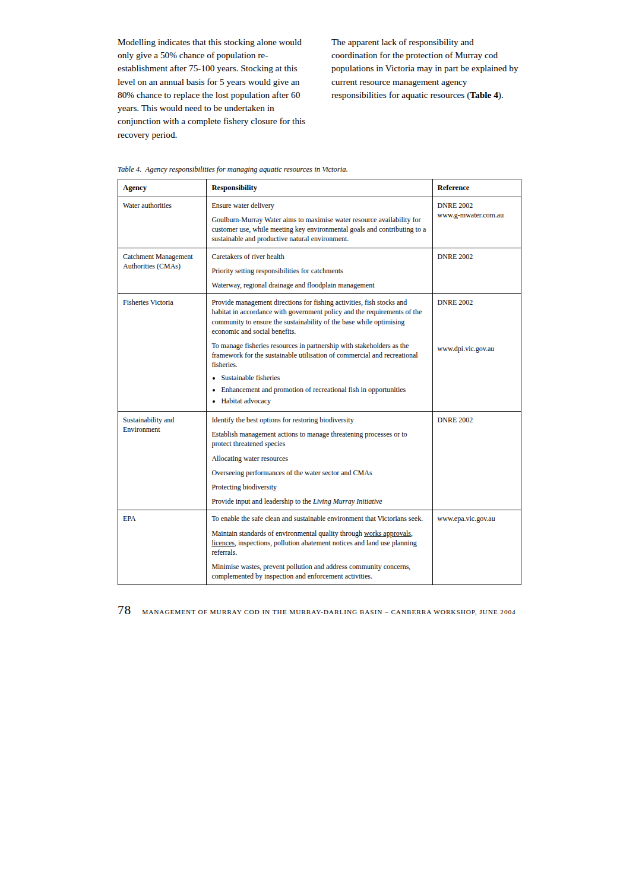Modelling indicates that this stocking alone would only give a 50% chance of population re-establishment after 75-100 years. Stocking at this level on an annual basis for 5 years would give an 80% chance to replace the lost population after 60 years. This would need to be undertaken in conjunction with a complete fishery closure for this recovery period.
The apparent lack of responsibility and coordination for the protection of Murray cod populations in Victoria may in part be explained by current resource management agency responsibilities for aquatic resources (Table 4).
Table 4. Agency responsibilities for managing aquatic resources in Victoria.
| Agency | Responsibility | Reference |
| --- | --- | --- |
| Water authorities | Ensure water delivery Goulburn-Murray Water aims to maximise water resource availability for customer use, while meeting key environmental goals and contributing to a sustainable and productive natural environment. | DNRE 2002 www.g-mwater.com.au |
| Catchment Management Authorities (CMAs) | Caretakers of river health Priority setting responsibilities for catchments Waterway, regional drainage and floodplain management | DNRE 2002 |
| Fisheries Victoria | Provide management directions for fishing activities, fish stocks and habitat in accordance with government policy and the requirements of the community to ensure the sustainability of the base while optimising economic and social benefits. To manage fisheries resources in partnership with stakeholders as the framework for the sustainable utilisation of commercial and recreational fisheries. Sustainable fisheries Enhancement and promotion of recreational fish in opportunities Habitat advocacy | DNRE 2002 www.dpi.vic.gov.au |
| Sustainability and Environment | Identify the best options for restoring biodiversity Establish management actions to manage threatening processes or to protect threatened species Allocating water resources Overseeing performances of the water sector and CMAs Protecting biodiversity Provide input and leadership to the Living Murray Initiative | DNRE 2002 |
| EPA | To enable the safe clean and sustainable environment that Victorians seek. Maintain standards of environmental quality through works approvals, licences , inspections, pollution abatement notices and land use planning referrals. Minimise wastes, prevent pollution and address community concerns, complemented by inspection and enforcement activities. | www.epa.vic.gov.au |
78 Management of Murray Cod in the Murray-Darling Basin – Canberra Workshop, June 2004